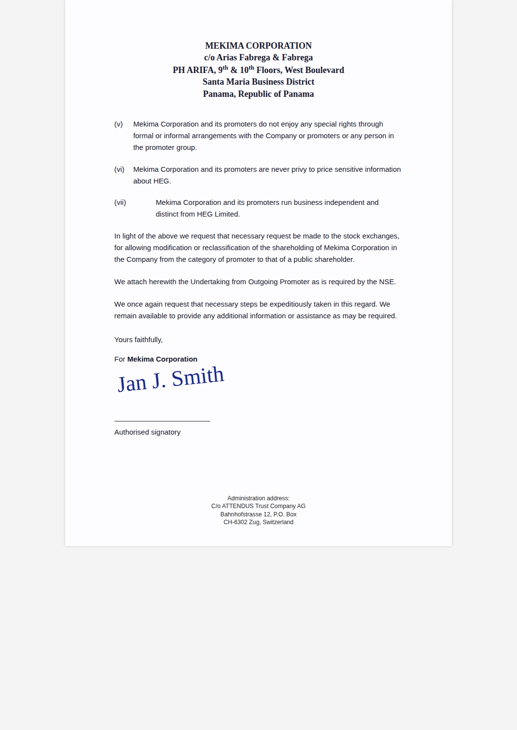MEKIMA CORPORATION
c/o Arias Fabrega & Fabrega
PH ARIFA, 9th & 10th Floors, West Boulevard
Santa Maria Business District
Panama, Republic of Panama
(v) Mekima Corporation and its promoters do not enjoy any special rights through formal or informal arrangements with the Company or promoters or any person in the promoter group.
(vi) Mekima Corporation and its promoters are never privy to price sensitive information about HEG.
(vii) Mekima Corporation and its promoters run business independent and distinct from HEG Limited.
In light of the above we request that necessary request be made to the stock exchanges, for allowing modification or reclassification of the shareholding of Mekima Corporation in the Company from the category of promoter to that of a public shareholder.
We attach herewith the Undertaking from Outgoing Promoter as is required by the NSE.
We once again request that necessary steps be expeditiously taken in this regard. We remain available to provide any additional information or assistance as may be required.
Yours faithfully,
For Mekima Corporation
Jan J. Smith
Authorised signatory
Administration address:
C/o ATTENDUS Trust Company AG
Bahnhofstrasse 12, P.O. Box
CH-6302 Zug, Switzerland